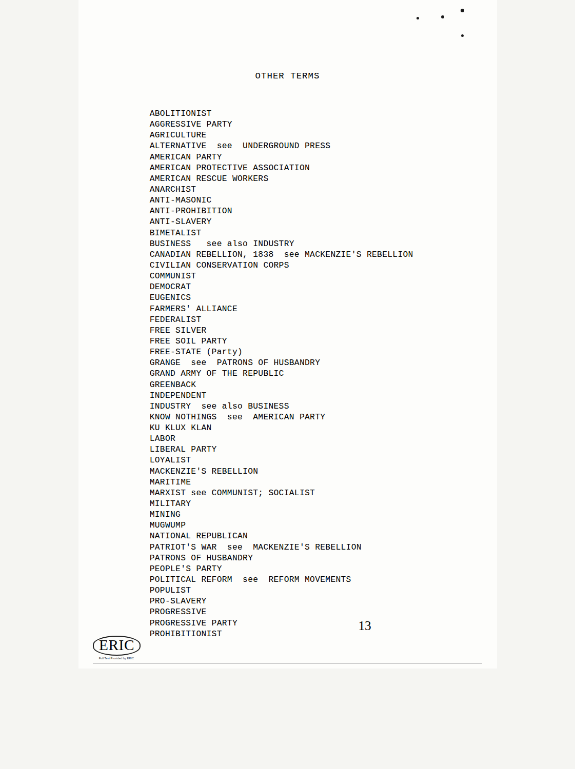OTHER TERMS
ABOLITIONIST
AGGRESSIVE PARTY
AGRICULTURE
ALTERNATIVE see UNDERGROUND PRESS
AMERICAN PARTY
AMERICAN PROTECTIVE ASSOCIATION
AMERICAN RESCUE WORKERS
ANARCHIST
ANTI-MASONIC
ANTI-PROHIBITION
ANTI-SLAVERY
BIMETALIST
BUSINESS see also INDUSTRY
CANADIAN REBELLION, 1838 see MACKENZIE'S REBELLION
CIVILIAN CONSERVATION CORPS
COMMUNIST
DEMOCRAT
EUGENICS
FARMERS' ALLIANCE
FEDERALIST
FREE SILVER
FREE SOIL PARTY
FREE-STATE (Party)
GRANGE see PATRONS OF HUSBANDRY
GRAND ARMY OF THE REPUBLIC
GREENBACK
INDEPENDENT
INDUSTRY see also BUSINESS
KNOW NOTHINGS see AMERICAN PARTY
KU KLUX KLAN
LABOR
LIBERAL PARTY
LOYALIST
MACKENZIE'S REBELLION
MARITIME
MARXIST see COMMUNIST; SOCIALIST
MILITARY
MINING
MUGWUMP
NATIONAL REPUBLICAN
PATRIOT'S WAR see MACKENZIE'S REBELLION
PATRONS OF HUSBANDRY
PEOPLE'S PARTY
POLITICAL REFORM see REFORM MOVEMENTS
POPULIST
PRO-SLAVERY
PROGRESSIVE
PROGRESSIVE PARTY
PROHIBITIONIST
13
ERIC
Full Text Provided by ERIC